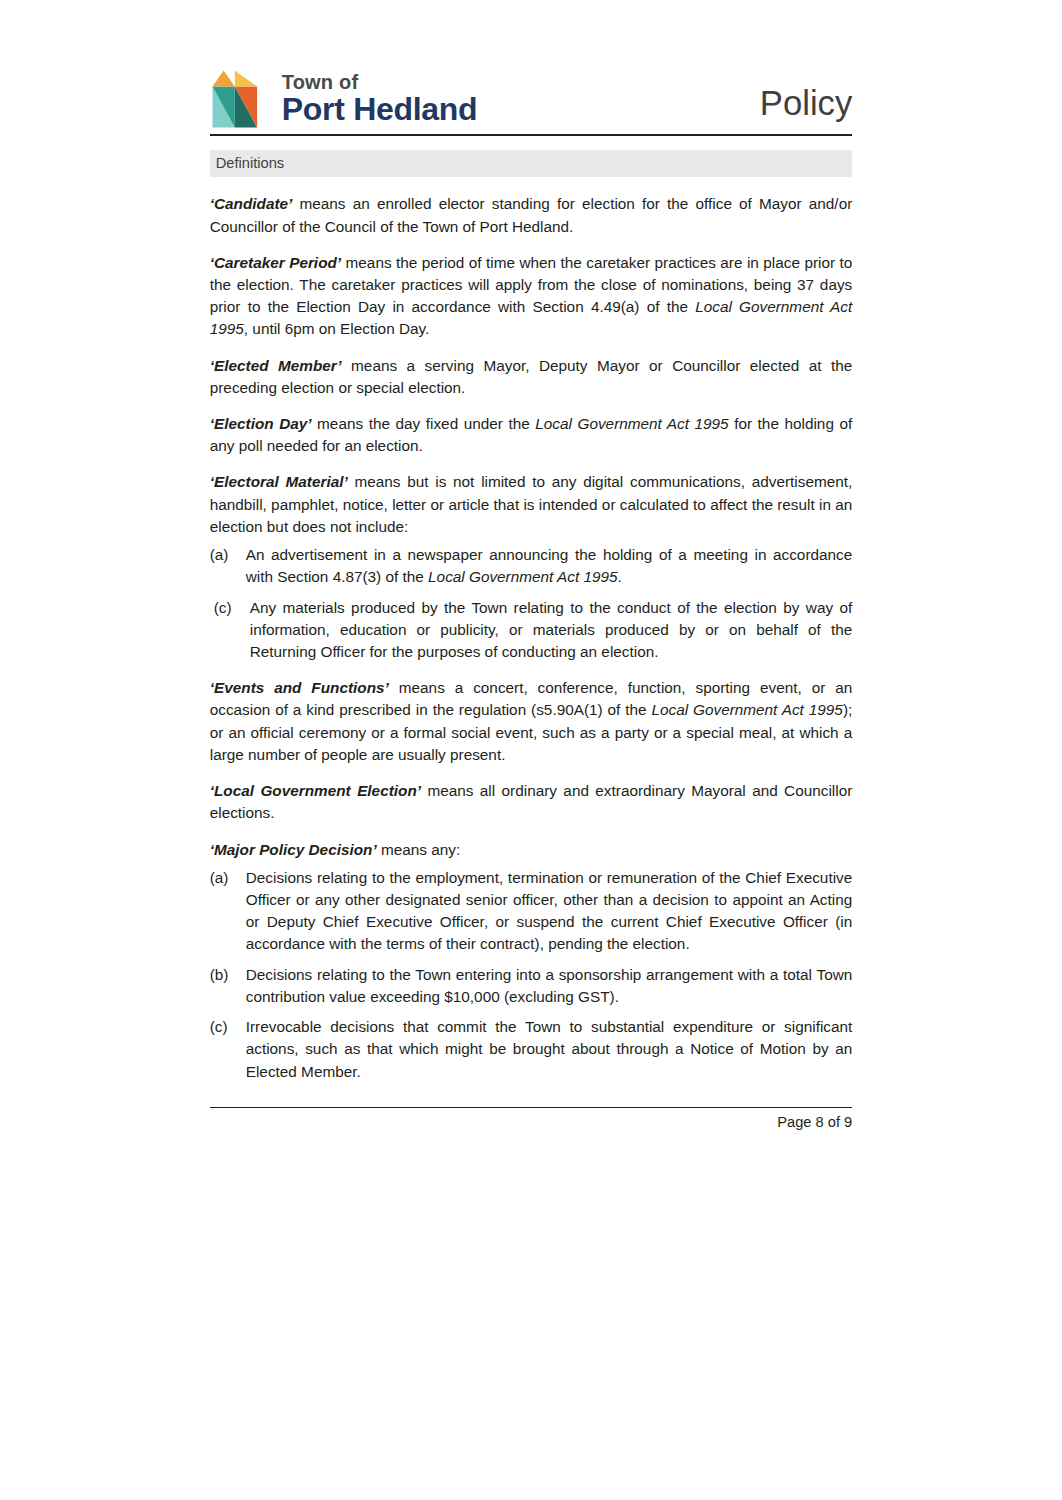Town of
Port Hedland
Policy
Definitions
‘Candidate’ means an enrolled elector standing for election for the office of Mayor and/or Councillor of the Council of the Town of Port Hedland.
‘Caretaker Period’ means the period of time when the caretaker practices are in place prior to the election. The caretaker practices will apply from the close of nominations, being 37 days prior to the Election Day in accordance with Section 4.49(a) of the Local Government Act 1995, until 6pm on Election Day.
‘Elected Member’ means a serving Mayor, Deputy Mayor or Councillor elected at the preceding election or special election.
‘Election Day’ means the day fixed under the Local Government Act 1995 for the holding of any poll needed for an election.
‘Electoral Material’ means but is not limited to any digital communications, advertisement, handbill, pamphlet, notice, letter or article that is intended or calculated to affect the result in an election but does not include:
(a)
An advertisement in a newspaper announcing the holding of a meeting in accordance with Section 4.87(3) of the Local Government Act 1995.
(c)
Any materials produced by the Town relating to the conduct of the election by way of information, education or publicity, or materials produced by or on behalf of the Returning Officer for the purposes of conducting an election.
‘Events and Functions’ means a concert, conference, function, sporting event, or an occasion of a kind prescribed in the regulation (s5.90A(1) of the Local Government Act 1995); or an official ceremony or a formal social event, such as a party or a special meal, at which a large number of people are usually present.
‘Local Government Election’ means all ordinary and extraordinary Mayoral and Councillor elections.
‘Major Policy Decision’ means any:
(a)
Decisions relating to the employment, termination or remuneration of the Chief Executive Officer or any other designated senior officer, other than a decision to appoint an Acting or Deputy Chief Executive Officer, or suspend the current Chief Executive Officer (in accordance with the terms of their contract), pending the election.
(b)
Decisions relating to the Town entering into a sponsorship arrangement with a total Town contribution value exceeding $10,000 (excluding GST).
(c)
Irrevocable decisions that commit the Town to substantial expenditure or significant actions, such as that which might be brought about through a Notice of Motion by an Elected Member.
Page 8 of 9